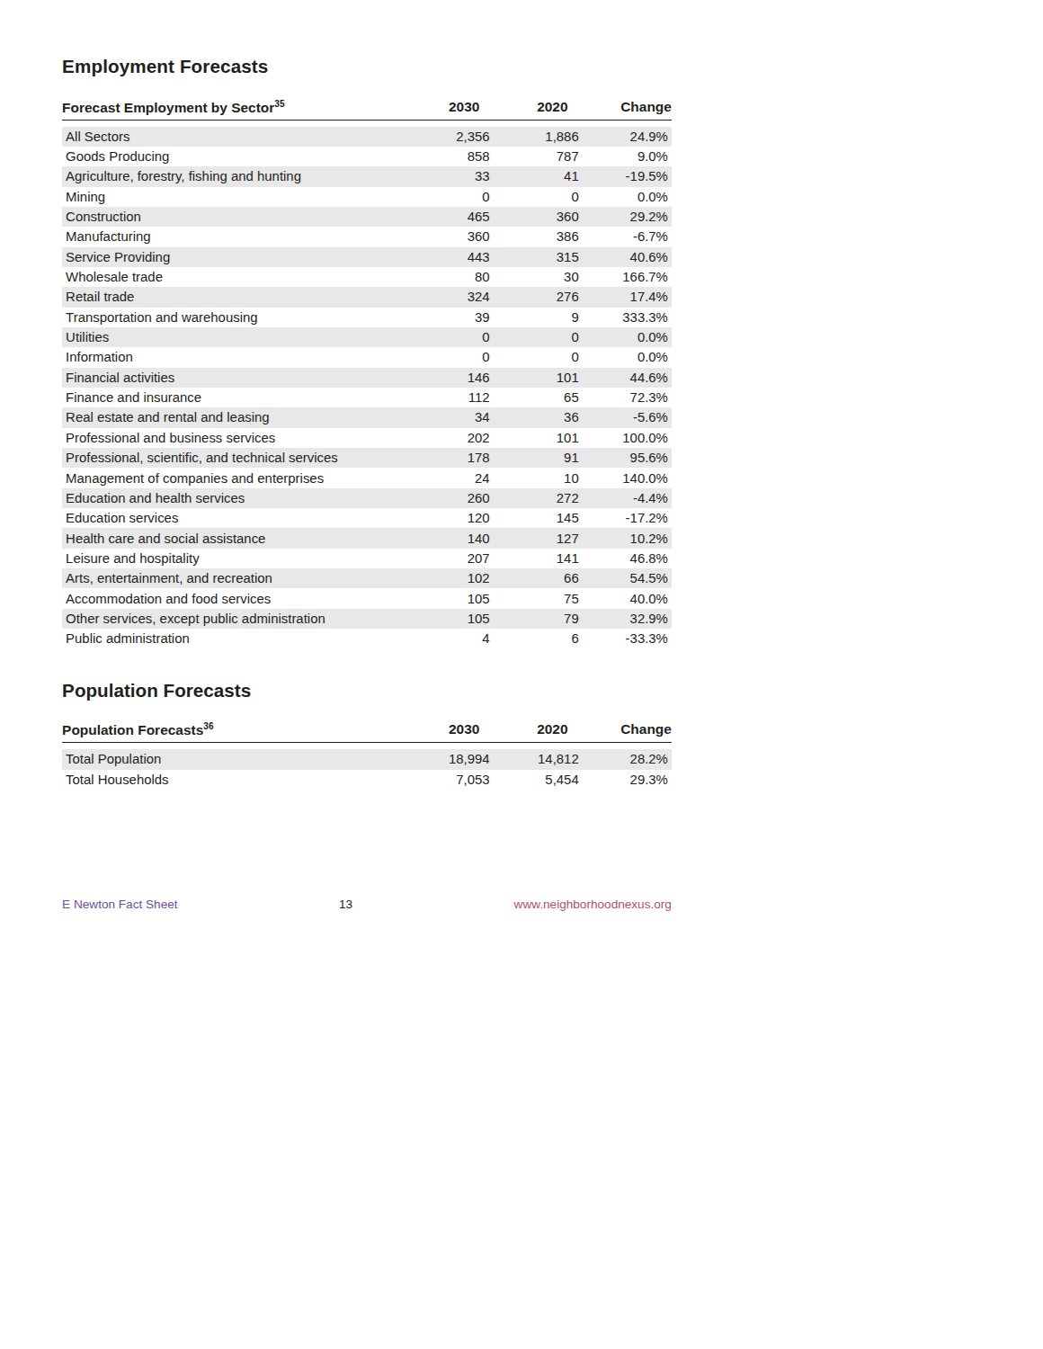Employment Forecasts
Forecast Employment by Sector 35 2030 2020 Change
| All Sectors | 2,356 | 1,886 | 24.9% |
| Goods Producing | 858 | 787 | 9.0% |
| Agriculture, forestry, fishing and hunting | 33 | 41 | -19.5% |
| Mining | 0 | 0 | 0.0% |
| Construction | 465 | 360 | 29.2% |
| Manufacturing | 360 | 386 | -6.7% |
| Service Providing | 443 | 315 | 40.6% |
| Wholesale trade | 80 | 30 | 166.7% |
| Retail trade | 324 | 276 | 17.4% |
| Transportation and warehousing | 39 | 9 | 333.3% |
| Utilities | 0 | 0 | 0.0% |
| Information | 0 | 0 | 0.0% |
| Financial activities | 146 | 101 | 44.6% |
| Finance and insurance | 112 | 65 | 72.3% |
| Real estate and rental and leasing | 34 | 36 | -5.6% |
| Professional and business services | 202 | 101 | 100.0% |
| Professional, scientific, and technical services | 178 | 91 | 95.6% |
| Management of companies and enterprises | 24 | 10 | 140.0% |
| Education and health services | 260 | 272 | -4.4% |
| Education services | 120 | 145 | -17.2% |
| Health care and social assistance | 140 | 127 | 10.2% |
| Leisure and hospitality | 207 | 141 | 46.8% |
| Arts, entertainment, and recreation | 102 | 66 | 54.5% |
| Accommodation and food services | 105 | 75 | 40.0% |
| Other services, except public administration | 105 | 79 | 32.9% |
| Public administration | 4 | 6 | -33.3% |
Population Forecasts
Population Forecasts 36 2030 2020 Change
| Total Population | 18,994 | 14,812 | 28.2% |
| Total Households | 7,053 | 5,454 | 29.3% |
E Newton Fact Sheet 13 www.neighborhoodnexus.org